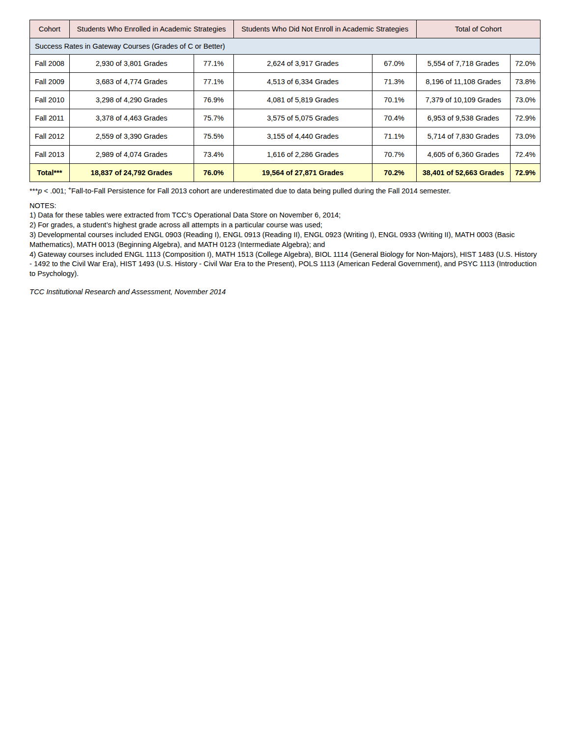| Cohort | Students Who Enrolled in Academic Strategies | Students Who Did Not Enroll in Academic Strategies | Total of Cohort |
| --- | --- | --- | --- |
| Success Rates in Gateway Courses (Grades of C or Better) |
| Fall 2008 | 2,930 of 3,801 Grades | 77.1% | 2,624 of 3,917 Grades | 67.0% | 5,554 of 7,718 Grades | 72.0% |
| Fall 2009 | 3,683 of 4,774 Grades | 77.1% | 4,513 of 6,334 Grades | 71.3% | 8,196 of 11,108 Grades | 73.8% |
| Fall 2010 | 3,298 of 4,290 Grades | 76.9% | 4,081 of 5,819 Grades | 70.1% | 7,379 of 10,109 Grades | 73.0% |
| Fall 2011 | 3,378 of 4,463 Grades | 75.7% | 3,575 of 5,075 Grades | 70.4% | 6,953 of 9,538 Grades | 72.9% |
| Fall 2012 | 2,559 of 3,390 Grades | 75.5% | 3,155 of 4,440 Grades | 71.1% | 5,714 of 7,830 Grades | 73.0% |
| Fall 2013 | 2,989 of 4,074 Grades | 73.4% | 1,616 of 2,286 Grades | 70.7% | 4,605 of 6,360 Grades | 72.4% |
| Total*** | 18,837 of 24,792 Grades | 76.0% | 19,564 of 27,871 Grades | 70.2% | 38,401 of 52,663 Grades | 72.9% |
***p < .001; +Fall-to-Fall Persistence for Fall 2013 cohort are underestimated due to data being pulled during the Fall 2014 semester.
NOTES:
1) Data for these tables were extracted from TCC’s Operational Data Store on November 6, 2014;
2) For grades, a student’s highest grade across all attempts in a particular course was used;
3) Developmental courses included ENGL 0903 (Reading I), ENGL 0913 (Reading II), ENGL 0923 (Writing I), ENGL 0933 (Writing II), MATH 0003 (Basic Mathematics), MATH 0013 (Beginning Algebra), and MATH 0123 (Intermediate Algebra); and
4) Gateway courses included ENGL 1113 (Composition I), MATH 1513 (College Algebra), BIOL 1114 (General Biology for Non-Majors), HIST 1483 (U.S. History - 1492 to the Civil War Era), HIST 1493 (U.S. History - Civil War Era to the Present), POLS 1113 (American Federal Government), and PSYC 1113 (Introduction to Psychology).
TCC Institutional Research and Assessment, November 2014